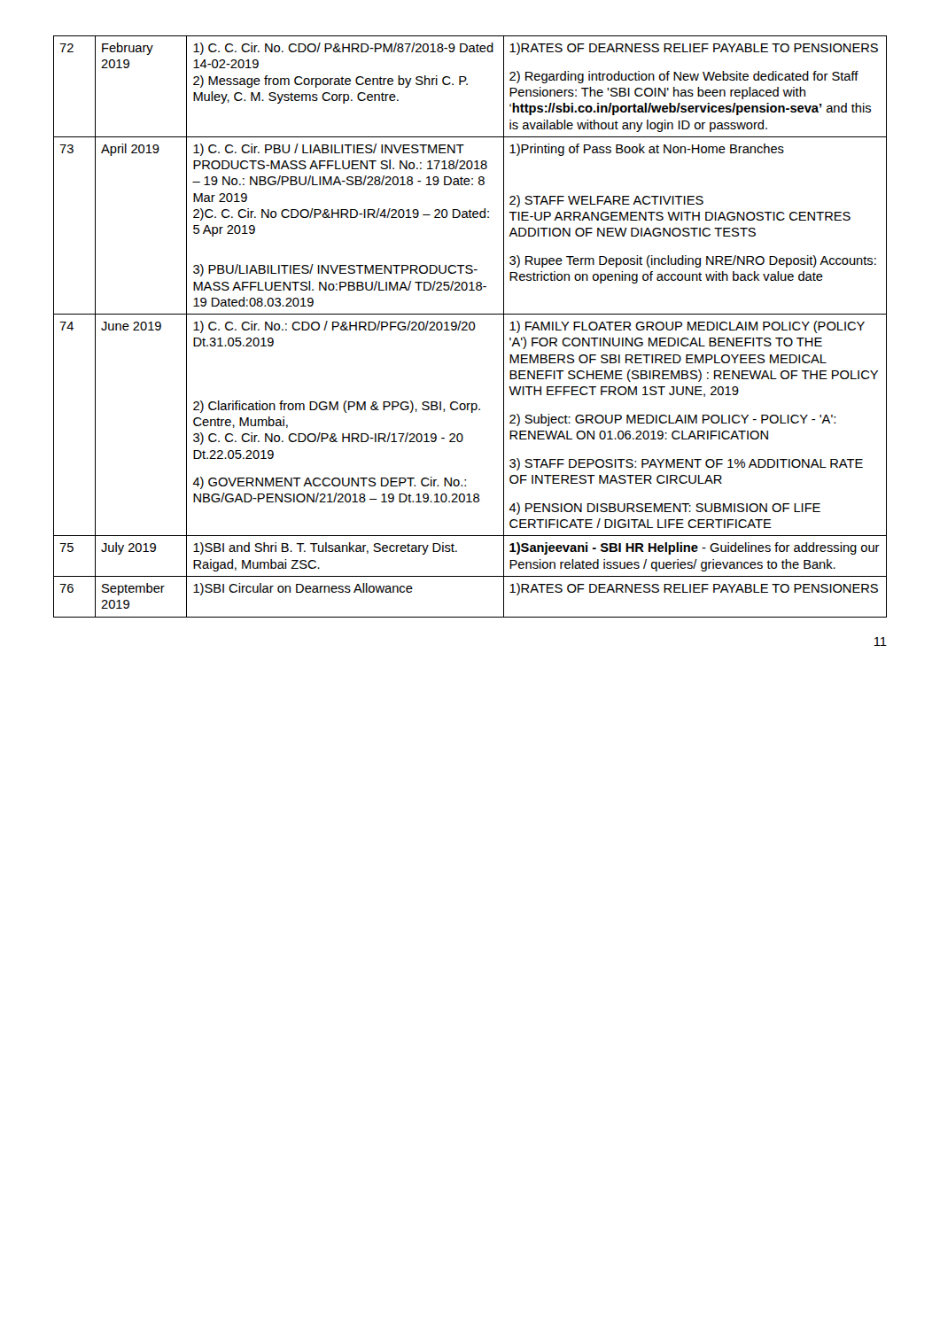| 72 | February 2019 | 1) C. C. Cir. No. CDO/ P&HRD-PM/87/2018-9 Dated 14-02-2019 2) Message from Corporate Centre by Shri C. P. Muley, C. M. Systems Corp. Centre. | 1)RATES OF DEARNESS RELIEF PAYABLE TO PENSIONERS 2) Regarding introduction of New Website dedicated for Staff Pensioners: The 'SBI COIN' has been replaced with ‘ https://sbi.co.in/portal/web/services/pension-seva’ and this is available without any login ID or password. |
| 73 | April 2019 | 1) C. C. Cir. PBU / LIABILITIES/ INVESTMENT PRODUCTS-MASS AFFLUENT Sl. No.: 1718/2018 – 19 No.: NBG/PBU/LIMA-SB/28/2018 - 19 Date: 8 Mar 2019 2)C. C. Cir. No CDO/P&HRD-IR/4/2019 – 20 Dated: 5 Apr 2019 3) PBU/LIABILITIES/ INVESTMENTPRODUCTS-MASS AFFLUENTSl. No:PBBU/LIMA/ TD/25/2018-19 Dated:08.03.2019 | 1)Printing of Pass Book at Non-Home Branches 2) STAFF WELFARE ACTIVITIES TIE-UP ARRANGEMENTS WITH DIAGNOSTIC CENTRES ADDITION OF NEW DIAGNOSTIC TESTS 3) Rupee Term Deposit (including NRE/NRO Deposit) Accounts: Restriction on opening of account with back value date |
| 74 | June 2019 | 1) C. C. Cir. No.: CDO / P&HRD/PFG/20/2019/20 Dt.31.05.2019 2) Clarification from DGM (PM & PPG), SBI, Corp. Centre, Mumbai, 3) C. C. Cir. No. CDO/P& HRD-IR/17/2019 - 20 Dt.22.05.2019 4) GOVERNMENT ACCOUNTS DEPT. Cir. No.: NBG/GAD-PENSION/21/2018 – 19 Dt.19.10.2018 | 1) FAMILY FLOATER GROUP MEDICLAIM POLICY (POLICY 'A') FOR CONTINUING MEDICAL BENEFITS TO THE MEMBERS OF SBI RETIRED EMPLOYEES MEDICAL BENEFIT SCHEME (SBIREMBS) : RENEWAL OF THE POLICY WITH EFFECT FROM 1ST JUNE, 2019 2) Subject: GROUP MEDICLAIM POLICY - POLICY - 'A': RENEWAL ON 01.06.2019: CLARIFICATION 3) STAFF DEPOSITS: PAYMENT OF 1% ADDITIONAL RATE OF INTEREST MASTER CIRCULAR 4) PENSION DISBURSEMENT: SUBMISION OF LIFE CERTIFICATE / DIGITAL LIFE CERTIFICATE |
| 75 | July 2019 | 1)SBI and Shri B. T. Tulsankar, Secretary Dist. Raigad, Mumbai ZSC. | 1)Sanjeevani - SBI HR Helpline - Guidelines for addressing our Pension related issues / queries/ grievances to the Bank. |
| 76 | September 2019 | 1)SBI Circular on Dearness Allowance | 1)RATES OF DEARNESS RELIEF PAYABLE TO PENSIONERS |
11